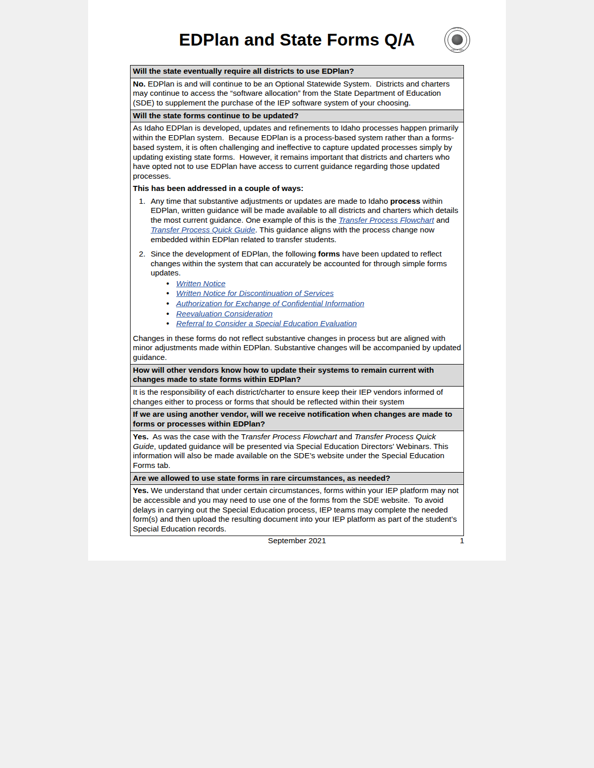DEPARTMENT OF EDUCATION
STATE OF IDAHO
EDPlan and State Forms Q/A
| Will the state eventually require all districts to use EDPlan? |
| No. EDPlan is and will continue to be an Optional Statewide System. Districts and charters may continue to access the “software allocation” from the State Department of Education (SDE) to supplement the purchase of the IEP software system of your choosing. |
| Will the state forms continue to be updated? |
| As Idaho EDPlan is developed, updates and refinements to Idaho processes happen primarily within the EDPlan system. Because EDPlan is a process-based system rather than a forms-based system, it is often challenging and ineffective to capture updated processes simply by updating existing state forms. However, it remains important that districts and charters who have opted not to use EDPlan have access to current guidance regarding those updated processes. This has been addressed in a couple of ways: Any time that substantive adjustments or updates are made to Idaho process within EDPlan, written guidance will be made available to all districts and charters which details the most current guidance. One example of this is the Transfer Process Flowchart and Transfer Process Quick Guide . This guidance aligns with the process change now embedded within EDPlan related to transfer students. Since the development of EDPlan, the following forms have been updated to reflect changes within the system that can accurately be accounted for through simple forms updates. Written Notice Written Notice for Discontinuation of Services Authorization for Exchange of Confidential Information Reevaluation Consideration Referral to Consider a Special Education Evaluation Changes in these forms do not reflect substantive changes in process but are aligned with minor adjustments made within EDPlan. Substantive changes will be accompanied by updated guidance. |
| How will other vendors know how to update their systems to remain current with changes made to state forms within EDPlan? |
| It is the responsibility of each district/charter to ensure keep their IEP vendors informed of changes either to process or forms that should be reflected within their system |
| If we are using another vendor, will we receive notification when changes are made to forms or processes within EDPlan? |
| Yes. As was the case with the T ransfer Process Flowchart and Transfer Process Quick Guide , updated guidance will be presented via Special Education Directors’ Webinars. This information will also be made available on the SDE’s website under the Special Education Forms tab. |
| Are we allowed to use state forms in rare circumstances, as needed? |
| Yes. We understand that under certain circumstances, forms within your IEP platform may not be accessible and you may need to use one of the forms from the SDE website. To avoid delays in carrying out the Special Education process, IEP teams may complete the needed form(s) and then upload the resulting document into your IEP platform as part of the student’s Special Education records. |
September 2021
1